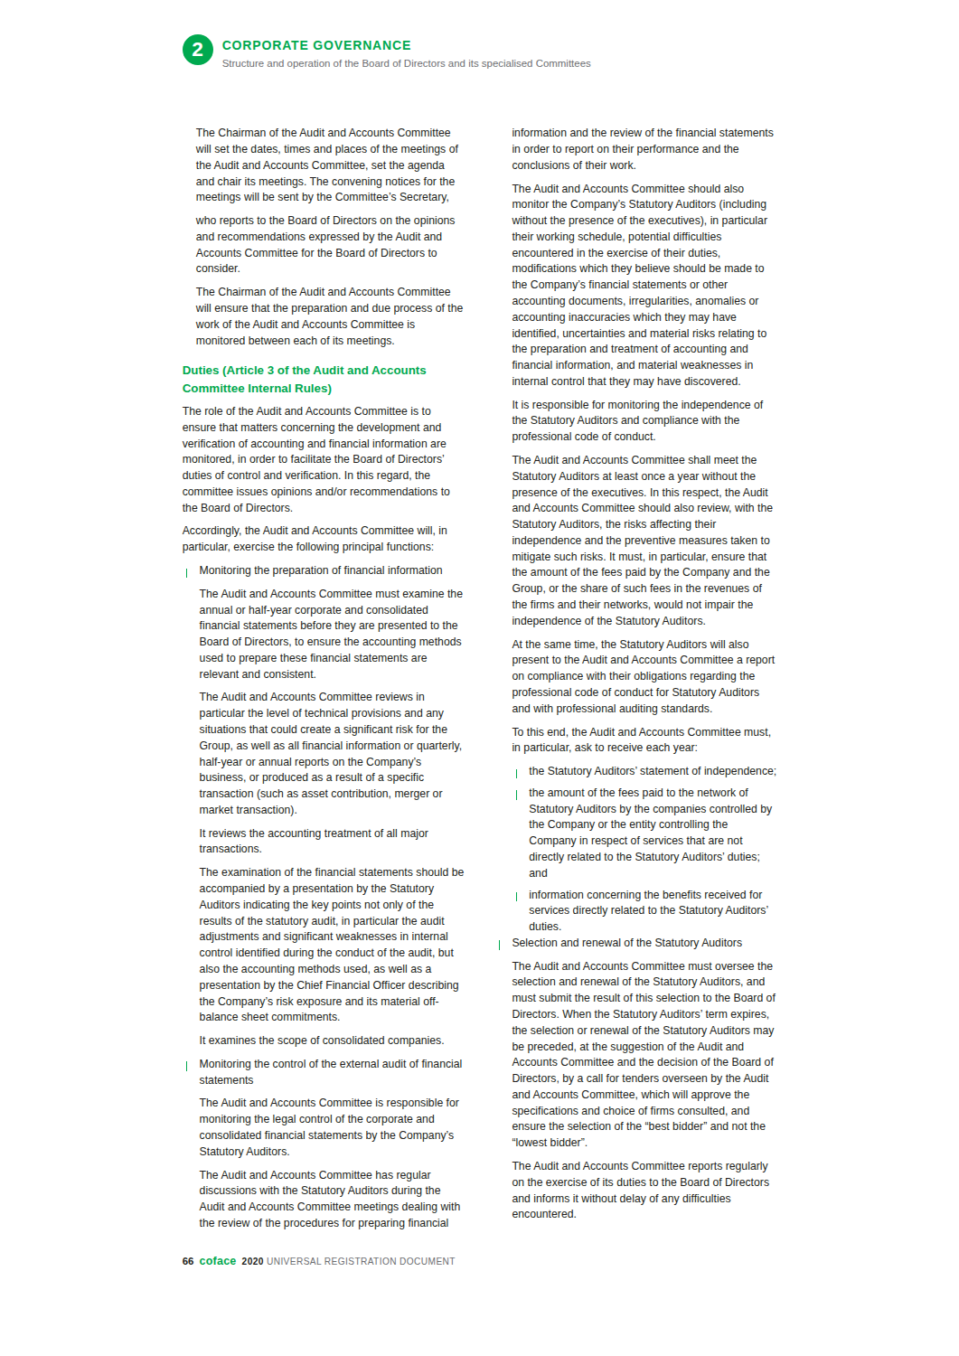2
Corporate Governance
Structure and operation of the Board of Directors and its specialised Committees
The Chairman of the Audit and Accounts Committee will set the dates, times and places of the meetings of the Audit and Accounts Committee, set the agenda and chair its meetings. The convening notices for the meetings will be sent by the Committee’s Secretary,
who reports to the Board of Directors on the opinions and recommendations expressed by the Audit and Accounts Committee for the Board of Directors to consider.
The Chairman of the Audit and Accounts Committee will ensure that the preparation and due process of the work of the Audit and Accounts Committee is monitored between each of its meetings.
Duties (Article 3 of the Audit and Accounts Committee Internal Rules)
The role of the Audit and Accounts Committee is to ensure that matters concerning the development and verification of accounting and financial information are monitored, in order to facilitate the Board of Directors’ duties of control and verification. In this regard, the committee issues opinions and/or recommendations to the Board of Directors.
Accordingly, the Audit and Accounts Committee will, in particular, exercise the following principal functions:
Monitoring the preparation of financial information
The Audit and Accounts Committee must examine the annual or half-year corporate and consolidated financial statements before they are presented to the Board of Directors, to ensure the accounting methods used to prepare these financial statements are relevant and consistent.
The Audit and Accounts Committee reviews in particular the level of technical provisions and any situations that could create a significant risk for the Group, as well as all financial information or quarterly, half-year or annual reports on the Company’s business, or produced as a result of a specific transaction (such as asset contribution, merger or market transaction).
It reviews the accounting treatment of all major transactions.
The examination of the financial statements should be accompanied by a presentation by the Statutory Auditors indicating the key points not only of the results of the statutory audit, in particular the audit adjustments and significant weaknesses in internal control identified during the conduct of the audit, but also the accounting methods used, as well as a presentation by the Chief Financial Officer describing the Company’s risk exposure and its material off-balance sheet commitments.
It examines the scope of consolidated companies.
Monitoring the control of the external audit of financial statements
The Audit and Accounts Committee is responsible for monitoring the legal control of the corporate and consolidated financial statements by the Company’s Statutory Auditors.
The Audit and Accounts Committee has regular discussions with the Statutory Auditors during the Audit and Accounts Committee meetings dealing with the review of the procedures for preparing financial information and the review of the financial statements in order to report on their performance and the conclusions of their work.
The Audit and Accounts Committee should also monitor the Company’s Statutory Auditors (including without the presence of the executives), in particular their working schedule, potential difficulties encountered in the exercise of their duties, modifications which they believe should be made to the Company’s financial statements or other accounting documents, irregularities, anomalies or accounting inaccuracies which they may have identified, uncertainties and material risks relating to the preparation and treatment of accounting and financial information, and material weaknesses in internal control that they may have discovered.
It is responsible for monitoring the independence of the Statutory Auditors and compliance with the professional code of conduct.
The Audit and Accounts Committee shall meet the Statutory Auditors at least once a year without the presence of the executives. In this respect, the Audit and Accounts Committee should also review, with the Statutory Auditors, the risks affecting their independence and the preventive measures taken to mitigate such risks. It must, in particular, ensure that the amount of the fees paid by the Company and the Group, or the share of such fees in the revenues of the firms and their networks, would not impair the independence of the Statutory Auditors.
At the same time, the Statutory Auditors will also present to the Audit and Accounts Committee a report on compliance with their obligations regarding the professional code of conduct for Statutory Auditors and with professional auditing standards.
To this end, the Audit and Accounts Committee must, in particular, ask to receive each year:
the Statutory Auditors’ statement of independence;
the amount of the fees paid to the network of Statutory Auditors by the companies controlled by the Company or the entity controlling the Company in respect of services that are not directly related to the Statutory Auditors’ duties; and
information concerning the benefits received for services directly related to the Statutory Auditors’ duties.
Selection and renewal of the Statutory Auditors
The Audit and Accounts Committee must oversee the selection and renewal of the Statutory Auditors, and must submit the result of this selection to the Board of Directors. When the Statutory Auditors’ term expires, the selection or renewal of the Statutory Auditors may be preceded, at the suggestion of the Audit and Accounts Committee and the decision of the Board of Directors, by a call for tenders overseen by the Audit and Accounts Committee, which will approve the specifications and choice of firms consulted, and ensure the selection of the “best bidder” and not the “lowest bidder”.
The Audit and Accounts Committee reports regularly on the exercise of its duties to the Board of Directors and informs it without delay of any difficulties encountered.
66 coface 2020 UNIVERSAL REGISTRATION DOCUMENT